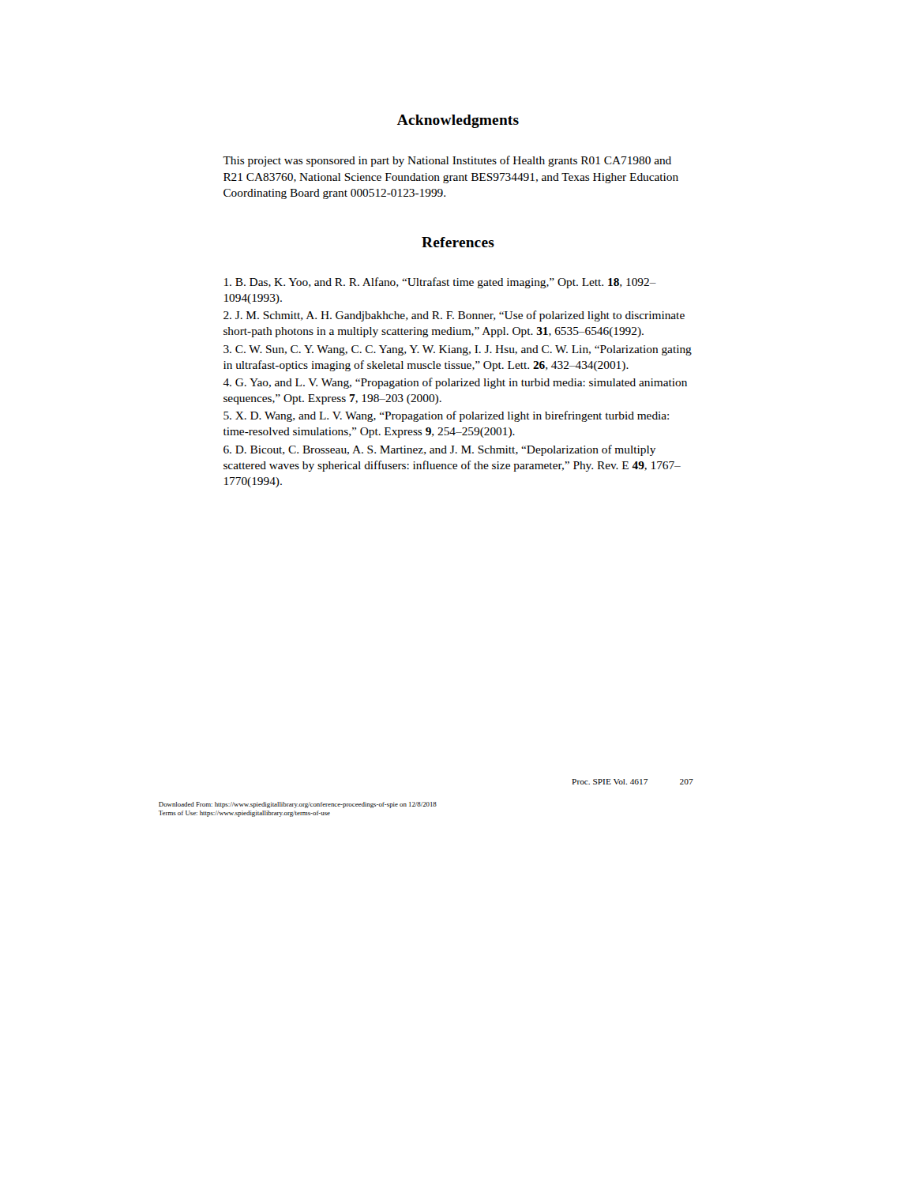Acknowledgments
This project was sponsored in part by National Institutes of Health grants R01 CA71980 and R21 CA83760, National Science Foundation grant BES9734491, and Texas Higher Education Coordinating Board grant 000512-0123-1999.
References
1. B. Das, K. Yoo, and R. R. Alfano, “Ultrafast time gated imaging,” Opt. Lett. 18, 1092–1094(1993).
2. J. M. Schmitt, A. H. Gandjbakhche, and R. F. Bonner, “Use of polarized light to discriminate short-path photons in a multiply scattering medium,” Appl. Opt. 31, 6535–6546(1992).
3. C. W. Sun, C. Y. Wang, C. C. Yang, Y. W. Kiang, I. J. Hsu, and C. W. Lin, “Polarization gating in ultrafast-optics imaging of skeletal muscle tissue,” Opt. Lett. 26, 432–434(2001).
4. G. Yao, and L. V. Wang, “Propagation of polarized light in turbid media: simulated animation sequences,” Opt. Express 7, 198–203 (2000).
5. X. D. Wang, and L. V. Wang, “Propagation of polarized light in birefringent turbid media: time-resolved simulations,” Opt. Express 9, 254–259(2001).
6. D. Bicout, C. Brosseau, A. S. Martinez, and J. M. Schmitt, “Depolarization of multiply scattered waves by spherical diffusers: influence of the size parameter,” Phy. Rev. E 49, 1767–1770(1994).
Proc. SPIE Vol. 4617207
Downloaded From: https://www.spiedigitallibrary.org/conference-proceedings-of-spie on 12/8/2018
Terms of Use: https://www.spiedigitallibrary.org/terms-of-use